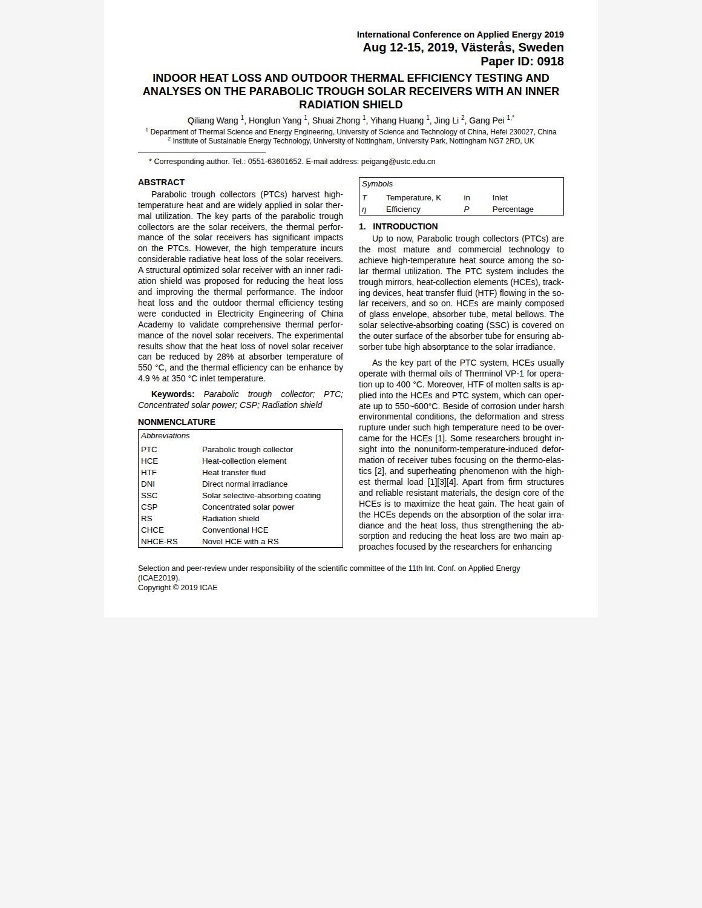International Conference on Applied Energy 2019
Aug 12-15, 2019, Västerås, Sweden
Paper ID: 0918
Indoor heat loss and outdoor thermal efficiency testing and analyses on the parabolic trough solar receivers with an inner radiation shield
Qiliang Wang 1, Honglun Yang 1, Shuai Zhong 1, Yihang Huang 1, Jing Li 2, Gang Pei 1,*
1 Department of Thermal Science and Energy Engineering, University of Science and Technology of China, Hefei 230027, China
2 Institute of Sustainable Energy Technology, University of Nottingham, University Park, Nottingham NG7 2RD, UK
* Corresponding author. Tel.: 0551-63601652. E-mail address: peigang@ustc.edu.cn
ABSTRACT
Parabolic trough collectors (PTCs) harvest high-temperature heat and are widely applied in solar thermal utilization. The key parts of the parabolic trough collectors are the solar receivers, the thermal performance of the solar receivers has significant impacts on the PTCs. However, the high temperature incurs considerable radiative heat loss of the solar receivers. A structural optimized solar receiver with an inner radiation shield was proposed for reducing the heat loss and improving the thermal performance. The indoor heat loss and the outdoor thermal efficiency testing were conducted in Electricity Engineering of China Academy to validate comprehensive thermal performance of the novel solar receivers. The experimental results show that the heat loss of novel solar receiver can be reduced by 28% at absorber temperature of 550 °C, and the thermal efficiency can be enhance by 4.9 % at 350 °C inlet temperature.
Keywords: Parabolic trough collector; PTC; Concentrated solar power; CSP; Radiation shield
NONMENCLATURE
| Abbreviations |
| PTC | Parabolic trough collector |
| HCE | Heat-collection element |
| HTF | Heat transfer fluid |
| DNI | Direct normal irradiance |
| SSC | Solar selective-absorbing coating |
| CSP | Concentrated solar power |
| RS | Radiation shield |
| CHCE | Conventional HCE |
| NHCE-RS | Novel HCE with a RS |
| Symbols |
| T | Temperature, K | in | Inlet |
| η | Efficiency | P | Percentage |
1. INTRODUCTION
Up to now, Parabolic trough collectors (PTCs) are the most mature and commercial technology to achieve high-temperature heat source among the solar thermal utilization. The PTC system includes the trough mirrors, heat-collection elements (HCEs), tracking devices, heat transfer fluid (HTF) flowing in the solar receivers, and so on. HCEs are mainly composed of glass envelope, absorber tube, metal bellows. The solar selective-absorbing coating (SSC) is covered on the outer surface of the absorber tube for ensuring absorber tube high absorptance to the solar irradiance.
As the key part of the PTC system, HCEs usually operate with thermal oils of Therminol VP-1 for operation up to 400 °C. Moreover, HTF of molten salts is applied into the HCEs and PTC system, which can operate up to 550~600°C. Beside of corrosion under harsh environmental conditions, the deformation and stress rupture under such high temperature need to be overcame for the HCEs [1]. Some researchers brought insight into the nonuniform-temperature-induced deformation of receiver tubes focusing on the thermo-elastics [2], and superheating phenomenon with the highest thermal load [1][3][4]. Apart from firm structures and reliable resistant materials, the design core of the HCEs is to maximize the heat gain. The heat gain of the HCEs depends on the absorption of the solar irradiance and the heat loss, thus strengthening the absorption and reducing the heat loss are two main approaches focused by the researchers for enhancing
Selection and peer-review under responsibility of the scientific committee of the 11th Int. Conf. on Applied Energy (ICAE2019).
Copyright © 2019 ICAE